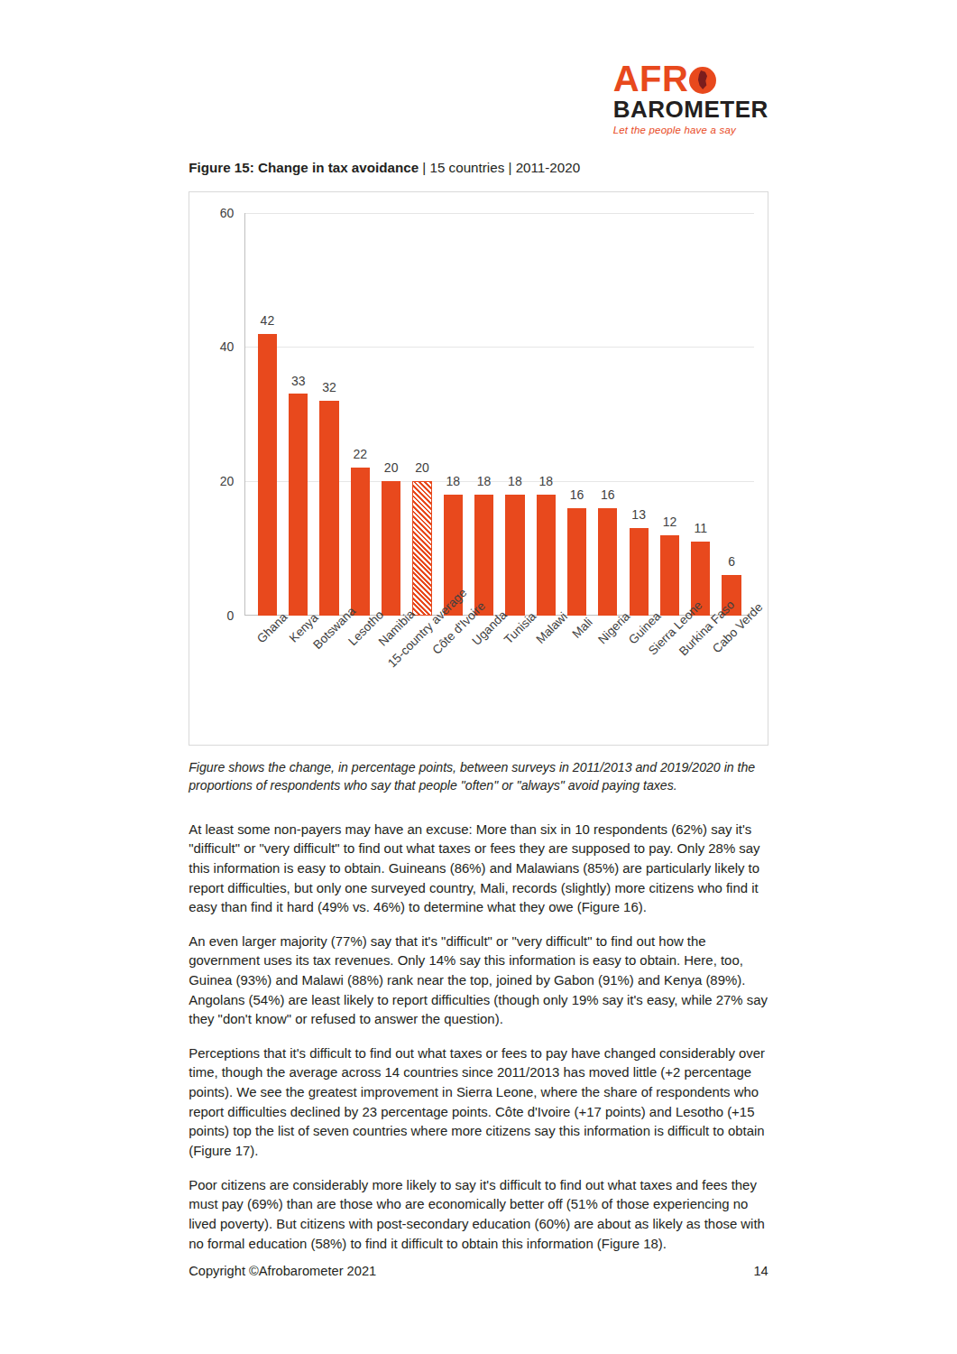AFR
BAROMETER
Let the people have a say
Figure 15: Change in tax avoidance | 15 countries | 2011-2020
60
40
20
0
42
33
32
22
20
20
18
18
18
18
16
16
13
12
11
6
Ghana
Kenya
Botswana
Lesotho
Namibia
15-country average
Côte d'Ivoire
Uganda
Tunisia
Malawi
Mali
Nigeria
Guinea
Sierra Leone
Burkina Faso
Cabo Verde
Figure shows the change, in percentage points, between surveys in 2011/2013 and 2019/2020 in the proportions of respondents who say that people "often" or "always" avoid paying taxes.
At least some non-payers may have an excuse: More than six in 10 respondents (62%) say it's "difficult" or "very difficult" to find out what taxes or fees they are supposed to pay. Only 28% say this information is easy to obtain. Guineans (86%) and Malawians (85%) are particularly likely to report difficulties, but only one surveyed country, Mali, records (slightly) more citizens who find it easy than find it hard (49% vs. 46%) to determine what they owe (Figure 16).
An even larger majority (77%) say that it's "difficult" or "very difficult" to find out how the government uses its tax revenues. Only 14% say this information is easy to obtain. Here, too, Guinea (93%) and Malawi (88%) rank near the top, joined by Gabon (91%) and Kenya (89%). Angolans (54%) are least likely to report difficulties (though only 19% say it's easy, while 27% say they "don't know" or refused to answer the question).
Perceptions that it's difficult to find out what taxes or fees to pay have changed considerably over time, though the average across 14 countries since 2011/2013 has moved little (+2 percentage points). We see the greatest improvement in Sierra Leone, where the share of respondents who report difficulties declined by 23 percentage points. Côte d'Ivoire (+17 points) and Lesotho (+15 points) top the list of seven countries where more citizens say this information is difficult to obtain (Figure 17).
Poor citizens are considerably more likely to say it's difficult to find out what taxes and fees they must pay (69%) than are those who are economically better off (51% of those experiencing no lived poverty). But citizens with post-secondary education (60%) are about as likely as those with no formal education (58%) to find it difficult to obtain this information (Figure 18).
Copyright ©Afrobarometer 2021
14